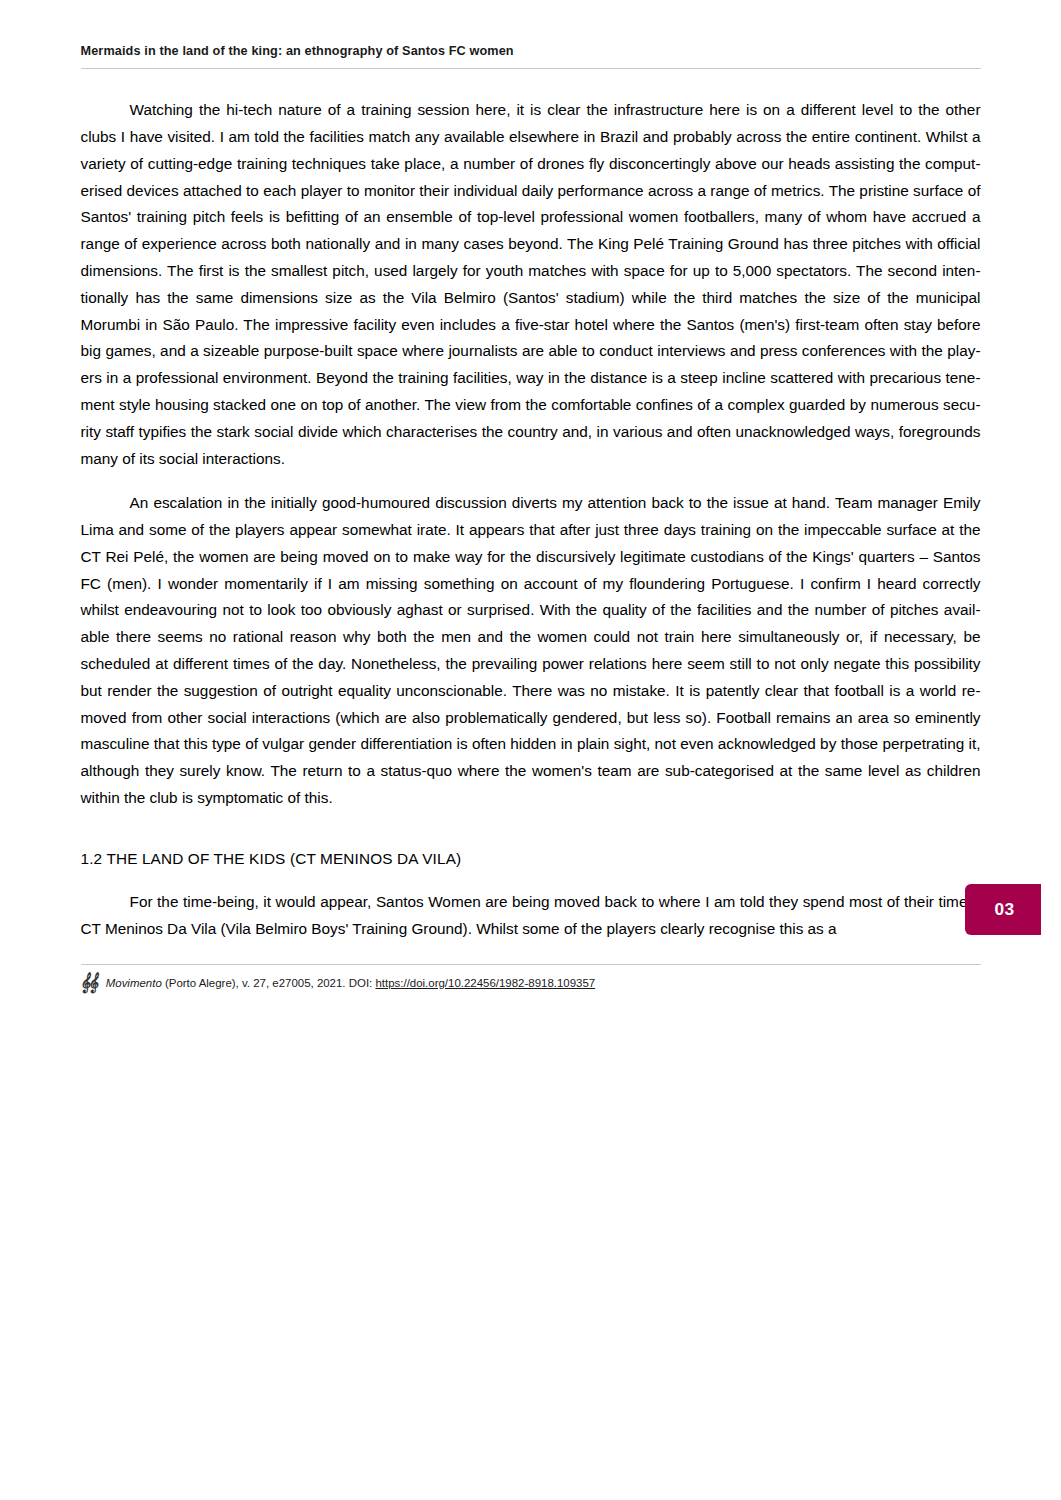Mermaids in the land of the king: an ethnography of Santos FC women
Watching the hi-tech nature of a training session here, it is clear the infrastructure here is on a different level to the other clubs I have visited. I am told the facilities match any available elsewhere in Brazil and probably across the entire continent. Whilst a variety of cutting-edge training techniques take place, a number of drones fly disconcertingly above our heads assisting the computerised devices attached to each player to monitor their individual daily performance across a range of metrics. The pristine surface of Santos' training pitch feels is befitting of an ensemble of top-level professional women footballers, many of whom have accrued a range of experience across both nationally and in many cases beyond. The King Pelé Training Ground has three pitches with official dimensions. The first is the smallest pitch, used largely for youth matches with space for up to 5,000 spectators. The second intentionally has the same dimensions size as the Vila Belmiro (Santos' stadium) while the third matches the size of the municipal Morumbi in São Paulo. The impressive facility even includes a five-star hotel where the Santos (men's) first-team often stay before big games, and a sizeable purpose-built space where journalists are able to conduct interviews and press conferences with the players in a professional environment. Beyond the training facilities, way in the distance is a steep incline scattered with precarious tenement style housing stacked one on top of another. The view from the comfortable confines of a complex guarded by numerous security staff typifies the stark social divide which characterises the country and, in various and often unacknowledged ways, foregrounds many of its social interactions.
An escalation in the initially good-humoured discussion diverts my attention back to the issue at hand. Team manager Emily Lima and some of the players appear somewhat irate. It appears that after just three days training on the impeccable surface at the CT Rei Pelé, the women are being moved on to make way for the discursively legitimate custodians of the Kings' quarters – Santos FC (men). I wonder momentarily if I am missing something on account of my floundering Portuguese. I confirm I heard correctly whilst endeavouring not to look too obviously aghast or surprised. With the quality of the facilities and the number of pitches available there seems no rational reason why both the men and the women could not train here simultaneously or, if necessary, be scheduled at different times of the day. Nonetheless, the prevailing power relations here seem still to not only negate this possibility but render the suggestion of outright equality unconscionable. There was no mistake. It is patently clear that football is a world removed from other social interactions (which are also problematically gendered, but less so). Football remains an area so eminently masculine that this type of vulgar gender differentiation is often hidden in plain sight, not even acknowledged by those perpetrating it, although they surely know. The return to a status-quo where the women's team are sub-categorised at the same level as children within the club is symptomatic of this.
1.2 The land of the kids (CT Meninos da Vila)
For the time-being, it would appear, Santos Women are being moved back to where I am told they spend most of their time – CT Meninos Da Vila (Vila Belmiro Boys' Training Ground). Whilst some of the players clearly recognise this as a
03
𝄞𝄞 Movimento (Porto Alegre), v. 27, e27005, 2021. DOI: https://doi.org/10.22456/1982-8918.109357